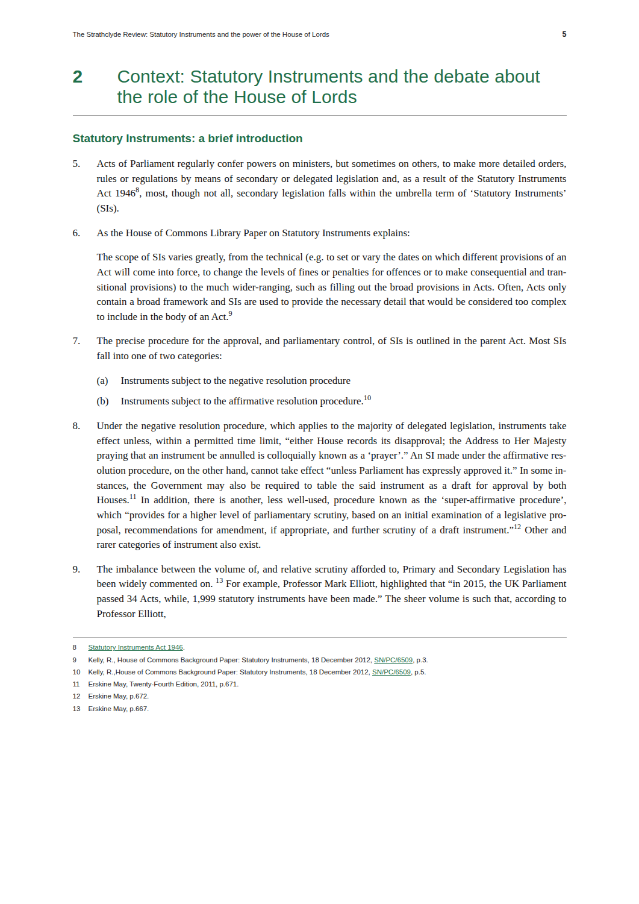The Strathclyde Review: Statutory Instruments and the power of the House of Lords 5
2
Context: Statutory Instruments and the debate about the role of the House of Lords
Statutory Instruments: a brief introduction
5.
Acts of Parliament regularly confer powers on ministers, but sometimes on others, to make more detailed orders, rules or regulations by means of secondary or delegated legislation and, as a result of the Statutory Instruments Act 19468, most, though not all, secondary legislation falls within the umbrella term of ‘Statutory Instruments’ (SIs).
6.
As the House of Commons Library Paper on Statutory Instruments explains:
The scope of SIs varies greatly, from the technical (e.g. to set or vary the dates on which different provisions of an Act will come into force, to change the levels of fines or penalties for offences or to make consequential and transitional provisions) to the much wider-ranging, such as filling out the broad provisions in Acts. Often, Acts only contain a broad framework and SIs are used to provide the necessary detail that would be considered too complex to include in the body of an Act.9
7.
The precise procedure for the approval, and parliamentary control, of SIs is outlined in the parent Act. Most SIs fall into one of two categories:
(a) Instruments subject to the negative resolution procedure
(b) Instruments subject to the affirmative resolution procedure.10
8.
Under the negative resolution procedure, which applies to the majority of delegated legislation, instruments take effect unless, within a permitted time limit, “either House records its disapproval; the Address to Her Majesty praying that an instrument be annulled is colloquially known as a ‘prayer’.” An SI made under the affirmative resolution procedure, on the other hand, cannot take effect “unless Parliament has expressly approved it.” In some instances, the Government may also be required to table the said instrument as a draft for approval by both Houses.11 In addition, there is another, less well-used, procedure known as the ‘super-affirmative procedure’, which “provides for a higher level of parliamentary scrutiny, based on an initial examination of a legislative proposal, recommendations for amendment, if appropriate, and further scrutiny of a draft instrument.”12 Other and rarer categories of instrument also exist.
9.
The imbalance between the volume of, and relative scrutiny afforded to, Primary and Secondary Legislation has been widely commented on. 13 For example, Professor Mark Elliott, highlighted that “in 2015, the UK Parliament passed 34 Acts, while, 1,999 statutory instruments have been made.” The sheer volume is such that, according to Professor Elliott,
8 Statutory Instruments Act 1946.
9 Kelly, R., House of Commons Background Paper: Statutory Instruments, 18 December 2012, SN/PC/6509, p.3.
10 Kelly, R.,House of Commons Background Paper: Statutory Instruments, 18 December 2012, SN/PC/6509, p.5.
11 Erskine May, Twenty-Fourth Edition, 2011, p.671.
12 Erskine May, p.672.
13 Erskine May, p.667.